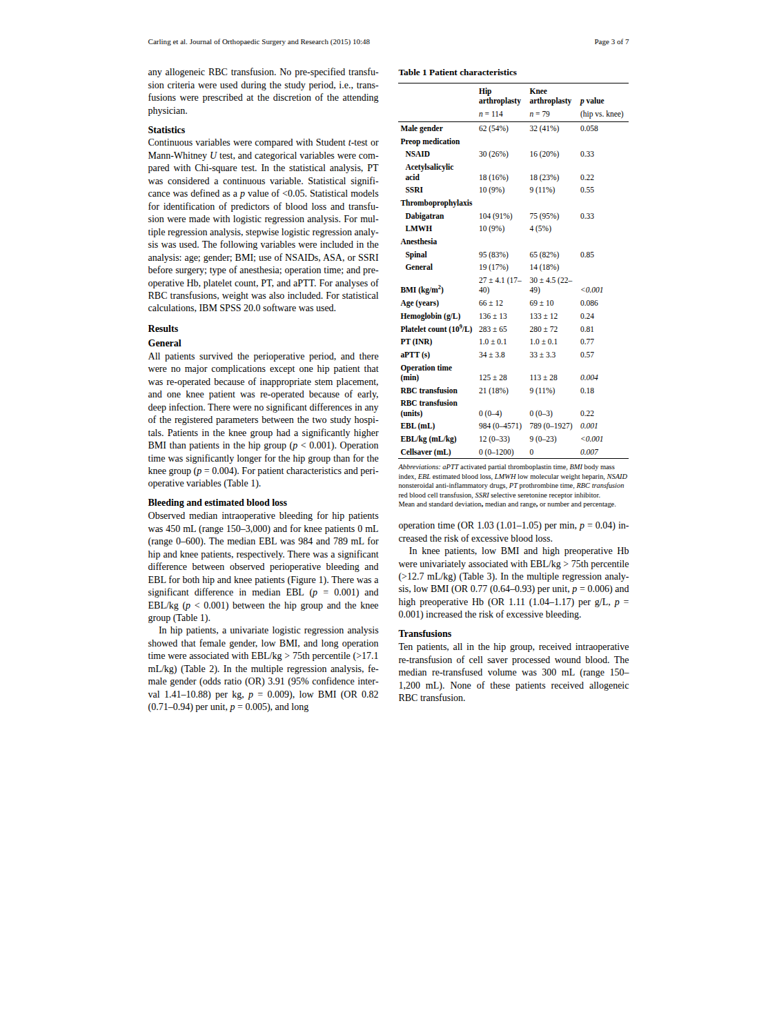Carling et al. Journal of Orthopaedic Surgery and Research (2015) 10:48
Page 3 of 7
any allogeneic RBC transfusion. No pre-specified transfusion criteria were used during the study period, i.e., transfusions were prescribed at the discretion of the attending physician.
Statistics
Continuous variables were compared with Student t-test or Mann-Whitney U test, and categorical variables were compared with Chi-square test. In the statistical analysis, PT was considered a continuous variable. Statistical significance was defined as a p value of <0.05. Statistical models for identification of predictors of blood loss and transfusion were made with logistic regression analysis. For multiple regression analysis, stepwise logistic regression analysis was used. The following variables were included in the analysis: age; gender; BMI; use of NSAIDs, ASA, or SSRI before surgery; type of anesthesia; operation time; and preoperative Hb, platelet count, PT, and aPTT. For analyses of RBC transfusions, weight was also included. For statistical calculations, IBM SPSS 20.0 software was used.
Results
General
All patients survived the perioperative period, and there were no major complications except one hip patient that was re-operated because of inappropriate stem placement, and one knee patient was re-operated because of early, deep infection. There were no significant differences in any of the registered parameters between the two study hospitals. Patients in the knee group had a significantly higher BMI than patients in the hip group (p < 0.001). Operation time was significantly longer for the hip group than for the knee group (p = 0.004). For patient characteristics and perioperative variables (Table 1).
Bleeding and estimated blood loss
Observed median intraoperative bleeding for hip patients was 450 mL (range 150–3,000) and for knee patients 0 mL (range 0–600). The median EBL was 984 and 789 mL for hip and knee patients, respectively. There was a significant difference between observed perioperative bleeding and EBL for both hip and knee patients (Figure 1). There was a significant difference in median EBL (p = 0.001) and EBL/kg (p < 0.001) between the hip group and the knee group (Table 1).
In hip patients, a univariate logistic regression analysis showed that female gender, low BMI, and long operation time were associated with EBL/kg > 75th percentile (>17.1 mL/kg) (Table 2). In the multiple regression analysis, female gender (odds ratio (OR) 3.91 (95% confidence interval 1.41–10.88) per kg, p = 0.009), low BMI (OR 0.82 (0.71–0.94) per unit, p = 0.005), and long
Table 1 Patient characteristics
| | Hip arthroplasty | Knee arthroplasty | p value |
| --- | --- | --- | --- |
| | n = 114 | n = 79 | (hip vs. knee) |
| Male gender | 62 (54%) | 32 (41%) | 0.058 |
| Preop medication | | | |
| NSAID | 30 (26%) | 16 (20%) | 0.33 |
| Acetylsalicylic acid | 18 (16%) | 18 (23%) | 0.22 |
| SSRI | 10 (9%) | 9 (11%) | 0.55 |
| Thromboprophylaxis | | | |
| Dabigatran | 104 (91%) | 75 (95%) | 0.33 |
| LMWH | 10 (9%) | 4 (5%) | |
| Anesthesia | | | |
| Spinal | 95 (83%) | 65 (82%) | 0.85 |
| General | 19 (17%) | 14 (18%) | |
| BMI (kg/m 2 ) | 27 ± 4.1 (17–40) | 30 ± 4.5 (22–49) | <0.001 |
| Age (years) | 66 ± 12 | 69 ± 10 | 0.086 |
| Hemoglobin (g/L) | 136 ± 13 | 133 ± 12 | 0.24 |
| Platelet count (10 9 /L) | 283 ± 65 | 280 ± 72 | 0.81 |
| PT (INR) | 1.0 ± 0.1 | 1.0 ± 0.1 | 0.77 |
| aPTT (s) | 34 ± 3.8 | 33 ± 3.3 | 0.57 |
| Operation time (min) | 125 ± 28 | 113 ± 28 | 0.004 |
| RBC transfusion | 21 (18%) | 9 (11%) | 0.18 |
| RBC transfusion (units) | 0 (0–4) | 0 (0–3) | 0.22 |
| EBL (mL) | 984 (0–4571) | 789 (0–1927) | 0.001 |
| EBL/kg (mL/kg) | 12 (0–33) | 9 (0–23) | <0.001 |
| Cellsaver (mL) | 0 (0–1200) | 0 | 0.007 |
Abbreviations: aPTT activated partial thromboplastin time, BMI body mass index, EBL estimated blood loss, LMWH low molecular weight heparin, NSAID nonsteroidal anti-inflammatory drugs, PT prothrombine time, RBC transfusion red blood cell transfusion, SSRI selective seretonine receptor inhibitor.
Mean and standard deviation, median and range, or number and percentage.
operation time (OR 1.03 (1.01–1.05) per min, p = 0.04) increased the risk of excessive blood loss.
In knee patients, low BMI and high preoperative Hb were univariately associated with EBL/kg > 75th percentile (>12.7 mL/kg) (Table 3). In the multiple regression analysis, low BMI (OR 0.77 (0.64–0.93) per unit, p = 0.006) and high preoperative Hb (OR 1.11 (1.04–1.17) per g/L, p = 0.001) increased the risk of excessive bleeding.
Transfusions
Ten patients, all in the hip group, received intraoperative re-transfusion of cell saver processed wound blood. The median re-transfused volume was 300 mL (range 150–1,200 mL). None of these patients received allogeneic RBC transfusion.